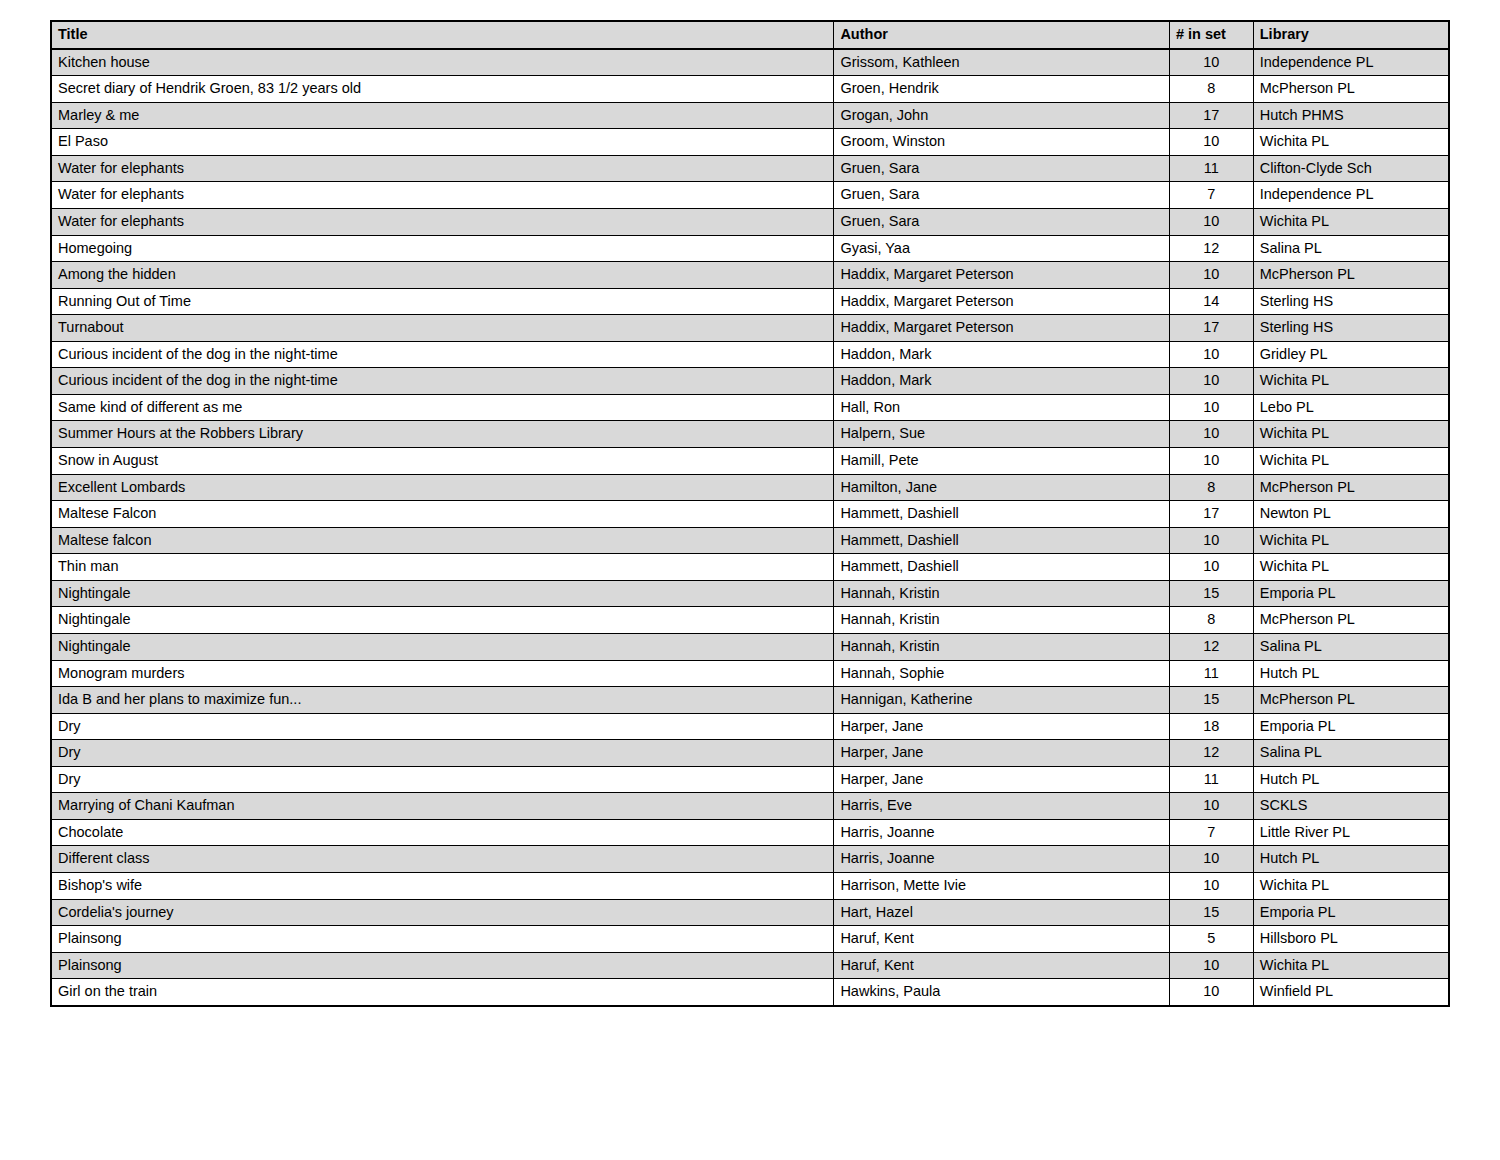| Title | Author | # in set | Library |
| --- | --- | --- | --- |
| Kitchen house | Grissom, Kathleen | 10 | Independence PL |
| Secret diary of Hendrik Groen, 83 1/2 years old | Groen, Hendrik | 8 | McPherson PL |
| Marley & me | Grogan, John | 17 | Hutch PHMS |
| El Paso | Groom, Winston | 10 | Wichita PL |
| Water for elephants | Gruen, Sara | 11 | Clifton-Clyde Sch |
| Water for elephants | Gruen, Sara | 7 | Independence PL |
| Water for elephants | Gruen, Sara | 10 | Wichita PL |
| Homegoing | Gyasi, Yaa | 12 | Salina PL |
| Among the hidden | Haddix, Margaret Peterson | 10 | McPherson PL |
| Running Out of Time | Haddix, Margaret Peterson | 14 | Sterling HS |
| Turnabout | Haddix, Margaret Peterson | 17 | Sterling HS |
| Curious incident of the dog in the night-time | Haddon, Mark | 10 | Gridley PL |
| Curious incident of the dog in the night-time | Haddon, Mark | 10 | Wichita PL |
| Same kind of different as me | Hall, Ron | 10 | Lebo PL |
| Summer Hours at the Robbers Library | Halpern, Sue | 10 | Wichita PL |
| Snow in August | Hamill, Pete | 10 | Wichita PL |
| Excellent Lombards | Hamilton, Jane | 8 | McPherson PL |
| Maltese Falcon | Hammett, Dashiell | 17 | Newton PL |
| Maltese falcon | Hammett, Dashiell | 10 | Wichita PL |
| Thin man | Hammett, Dashiell | 10 | Wichita PL |
| Nightingale | Hannah, Kristin | 15 | Emporia PL |
| Nightingale | Hannah, Kristin | 8 | McPherson PL |
| Nightingale | Hannah, Kristin | 12 | Salina PL |
| Monogram murders | Hannah, Sophie | 11 | Hutch PL |
| Ida B and her plans to maximize fun... | Hannigan, Katherine | 15 | McPherson PL |
| Dry | Harper, Jane | 18 | Emporia PL |
| Dry | Harper, Jane | 12 | Salina PL |
| Dry | Harper, Jane | 11 | Hutch PL |
| Marrying of Chani Kaufman | Harris, Eve | 10 | SCKLS |
| Chocolate | Harris, Joanne | 7 | Little River PL |
| Different class | Harris, Joanne | 10 | Hutch PL |
| Bishop's wife | Harrison, Mette Ivie | 10 | Wichita PL |
| Cordelia's journey | Hart, Hazel | 15 | Emporia PL |
| Plainsong | Haruf, Kent | 5 | Hillsboro PL |
| Plainsong | Haruf, Kent | 10 | Wichita PL |
| Girl on the train | Hawkins, Paula | 10 | Winfield PL |